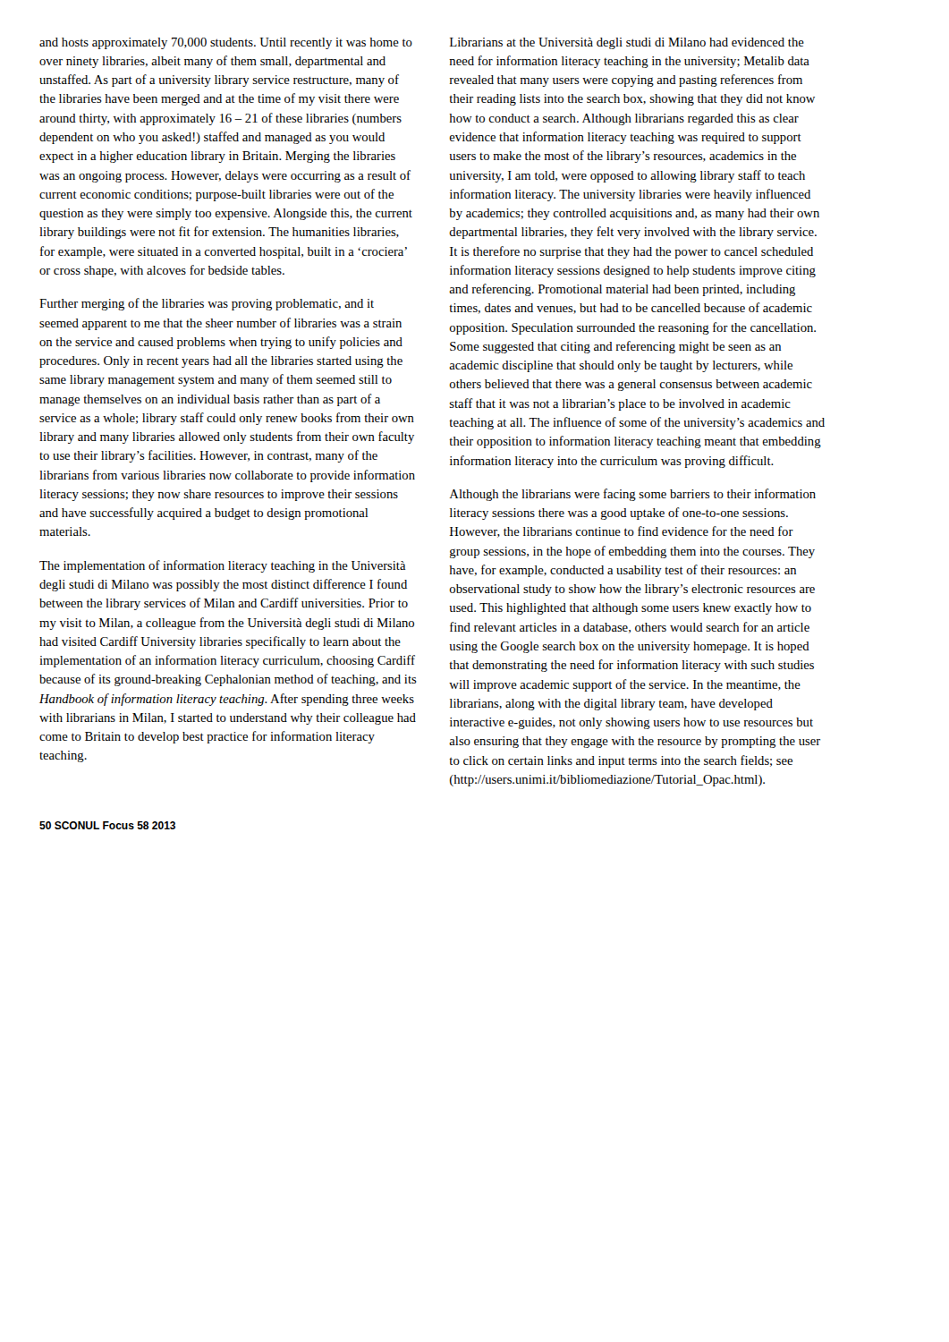and hosts approximately 70,000 students. Until recently it was home to over ninety libraries, albeit many of them small, departmental and unstaffed. As part of a university library service restructure, many of the libraries have been merged and at the time of my visit there were around thirty, with approximately 16 – 21 of these libraries (numbers dependent on who you asked!) staffed and managed as you would expect in a higher education library in Britain. Merging the libraries was an ongoing process. However, delays were occurring as a result of current economic conditions; purpose-built libraries were out of the question as they were simply too expensive. Alongside this, the current library buildings were not fit for extension. The humanities libraries, for example, were situated in a converted hospital, built in a ‘crociera’ or cross shape, with alcoves for bedside tables.
Further merging of the libraries was proving problematic, and it seemed apparent to me that the sheer number of libraries was a strain on the service and caused problems when trying to unify policies and procedures. Only in recent years had all the libraries started using the same library management system and many of them seemed still to manage themselves on an individual basis rather than as part of a service as a whole; library staff could only renew books from their own library and many libraries allowed only students from their own faculty to use their library’s facilities. However, in contrast, many of the librarians from various libraries now collaborate to provide information literacy sessions; they now share resources to improve their sessions and have successfully acquired a budget to design promotional materials.
The implementation of information literacy teaching in the Università degli studi di Milano was possibly the most distinct difference I found between the library services of Milan and Cardiff universities. Prior to my visit to Milan, a colleague from the Università degli studi di Milano had visited Cardiff University libraries specifically to learn about the implementation of an information literacy curriculum, choosing Cardiff because of its ground-breaking Cephalonian method of teaching, and its Handbook of information literacy teaching. After spending three weeks with librarians in Milan, I started to understand why their colleague had come to Britain to develop best practice for information literacy teaching.
Librarians at the Università degli studi di Milano had evidenced the need for information literacy teaching in the university; Metalib data revealed that many users were copying and pasting references from their reading lists into the search box, showing that they did not know how to conduct a search. Although librarians regarded this as clear evidence that information literacy teaching was required to support users to make the most of the library’s resources, academics in the university, I am told, were opposed to allowing library staff to teach information literacy. The university libraries were heavily influenced by academics; they controlled acquisitions and, as many had their own departmental libraries, they felt very involved with the library service. It is therefore no surprise that they had the power to cancel scheduled information literacy sessions designed to help students improve citing and referencing. Promotional material had been printed, including times, dates and venues, but had to be cancelled because of academic opposition. Speculation surrounded the reasoning for the cancellation. Some suggested that citing and referencing might be seen as an academic discipline that should only be taught by lecturers, while others believed that there was a general consensus between academic staff that it was not a librarian’s place to be involved in academic teaching at all. The influence of some of the university’s academics and their opposition to information literacy teaching meant that embedding information literacy into the curriculum was proving difficult.
Although the librarians were facing some barriers to their information literacy sessions there was a good uptake of one-to-one sessions. However, the librarians continue to find evidence for the need for group sessions, in the hope of embedding them into the courses. They have, for example, conducted a usability test of their resources: an observational study to show how the library’s electronic resources are used. This highlighted that although some users knew exactly how to find relevant articles in a database, others would search for an article using the Google search box on the university homepage. It is hoped that demonstrating the need for information literacy with such studies will improve academic support of the service. In the meantime, the librarians, along with the digital library team, have developed interactive e-guides, not only showing users how to use resources but also ensuring that they engage with the resource by prompting the user to click on certain links and input terms into the search fields; see (http://users.unimi.it/bibliomediazione/Tutorial_Opac.html).
50 SCONUL Focus 58 2013